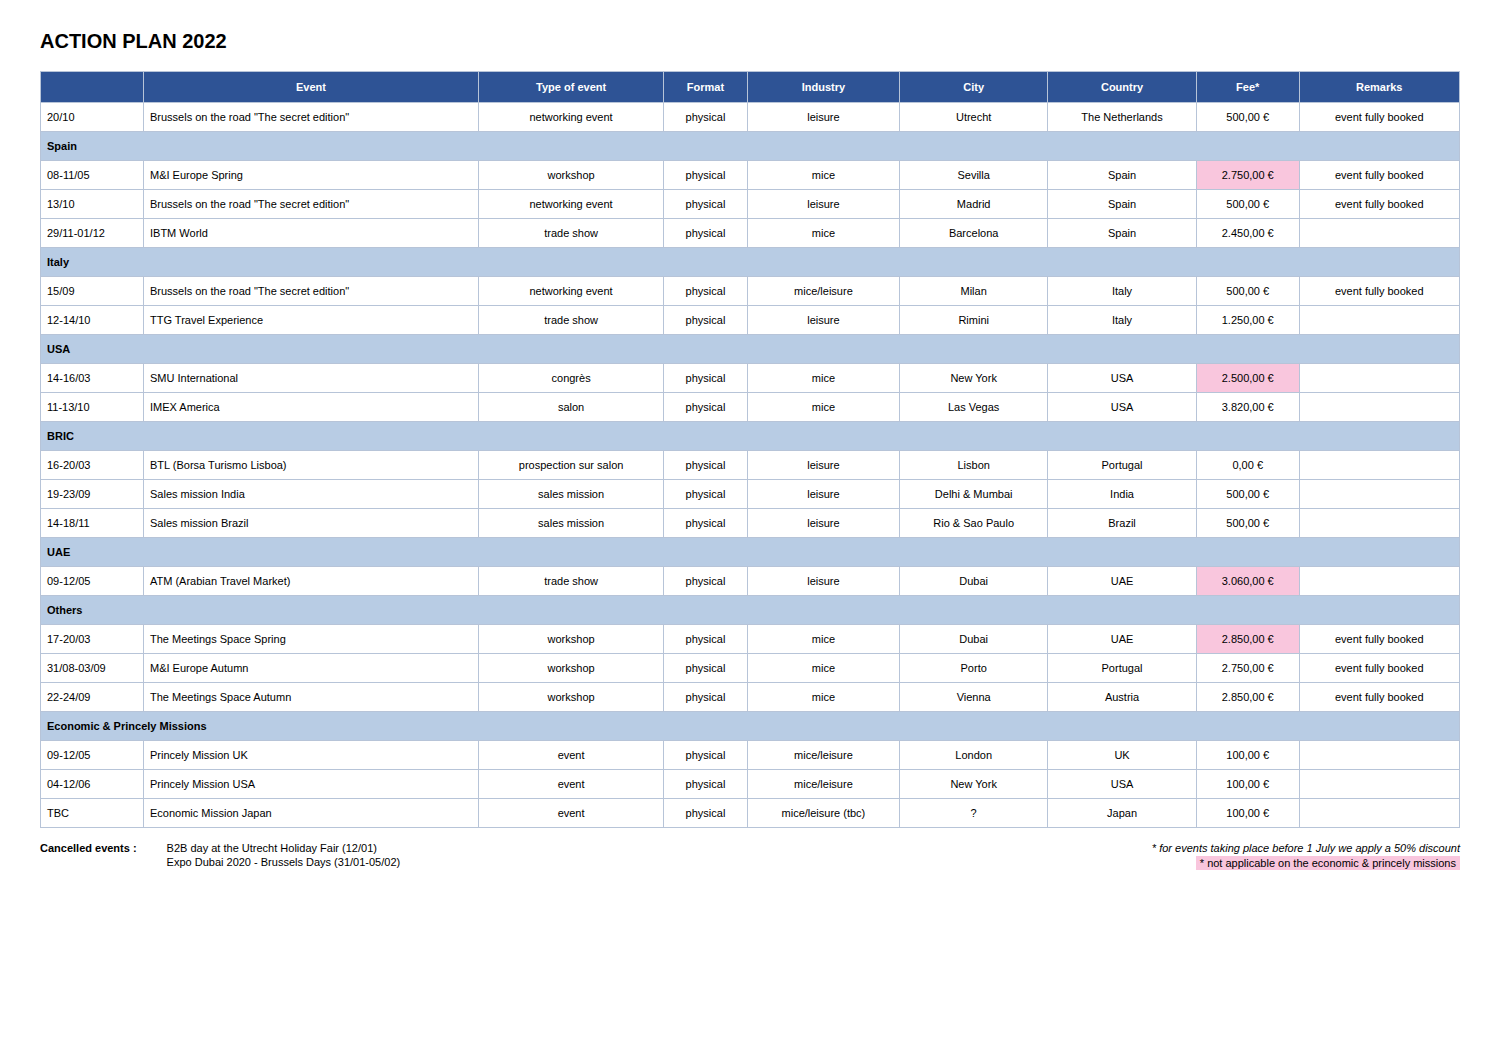ACTION PLAN 2022
| | Event | Type of event | Format | Industry | City | Country | Fee* | Remarks |
| --- | --- | --- | --- | --- | --- | --- | --- | --- |
| 20/10 | Brussels on the road "The secret edition" | networking event | physical | leisure | Utrecht | The Netherlands | 500,00 € | event fully booked |
| Spain |
| 08-11/05 | M&I Europe Spring | workshop | physical | mice | Sevilla | Spain | 2.750,00 € | event fully booked |
| 13/10 | Brussels on the road "The secret edition" | networking event | physical | leisure | Madrid | Spain | 500,00 € | event fully booked |
| 29/11-01/12 | IBTM World | trade show | physical | mice | Barcelona | Spain | 2.450,00 € | |
| Italy |
| 15/09 | Brussels on the road "The secret edition" | networking event | physical | mice/leisure | Milan | Italy | 500,00 € | event fully booked |
| 12-14/10 | TTG Travel Experience | trade show | physical | leisure | Rimini | Italy | 1.250,00 € | |
| USA |
| 14-16/03 | SMU International | congrès | physical | mice | New York | USA | 2.500,00 € | |
| 11-13/10 | IMEX America | salon | physical | mice | Las Vegas | USA | 3.820,00 € | |
| BRIC |
| 16-20/03 | BTL (Borsa Turismo Lisboa) | prospection sur salon | physical | leisure | Lisbon | Portugal | 0,00 € | |
| 19-23/09 | Sales mission India | sales mission | physical | leisure | Delhi & Mumbai | India | 500,00 € | |
| 14-18/11 | Sales mission Brazil | sales mission | physical | leisure | Rio & Sao Paulo | Brazil | 500,00 € | |
| UAE |
| 09-12/05 | ATM (Arabian Travel Market) | trade show | physical | leisure | Dubai | UAE | 3.060,00 € | |
| Others |
| 17-20/03 | The Meetings Space Spring | workshop | physical | mice | Dubai | UAE | 2.850,00 € | event fully booked |
| 31/08-03/09 | M&I Europe Autumn | workshop | physical | mice | Porto | Portugal | 2.750,00 € | event fully booked |
| 22-24/09 | The Meetings Space Autumn | workshop | physical | mice | Vienna | Austria | 2.850,00 € | event fully booked |
| Economic & Princely Missions |
| 09-12/05 | Princely Mission UK | event | physical | mice/leisure | London | UK | 100,00 € | |
| 04-12/06 | Princely Mission USA | event | physical | mice/leisure | New York | USA | 100,00 € | |
| TBC | Economic Mission Japan | event | physical | mice/leisure (tbc) | ? | Japan | 100,00 € | |
Cancelled events :
B2B day at the Utrecht Holiday Fair (12/01)
Expo Dubai 2020 - Brussels Days (31/01-05/02)
* for events taking place before 1 July we apply a 50% discount
* not applicable on the economic & princely missions